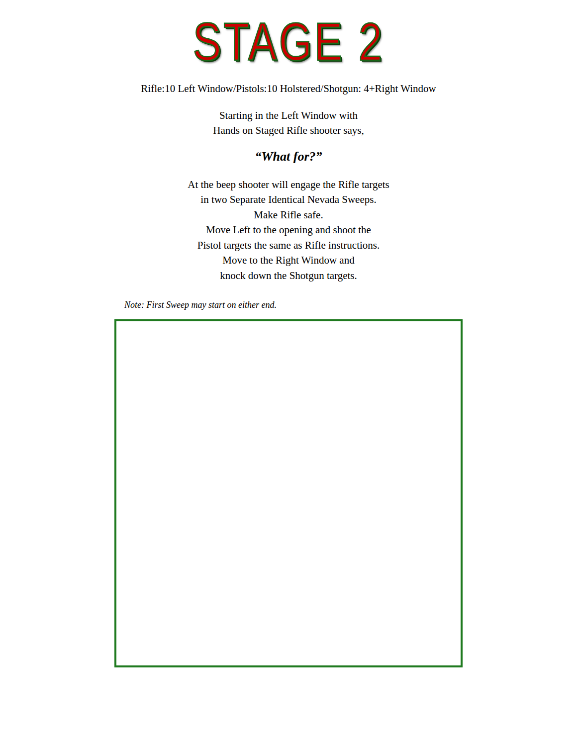STAGE 2
Rifle:10 Left Window/Pistols:10 Holstered/Shotgun: 4+Right Window
Starting in the Left Window with
Hands on Staged Rifle shooter says,
“What for?”
At the beep shooter will engage the Rifle targets
in two Separate Identical Nevada Sweeps.
Make Rifle safe.
Move Left to the opening and shoot the
Pistol targets the same as Rifle instructions.
Move to the Right Window and
knock down the Shotgun targets.
Note: First Sweep may start on either end.